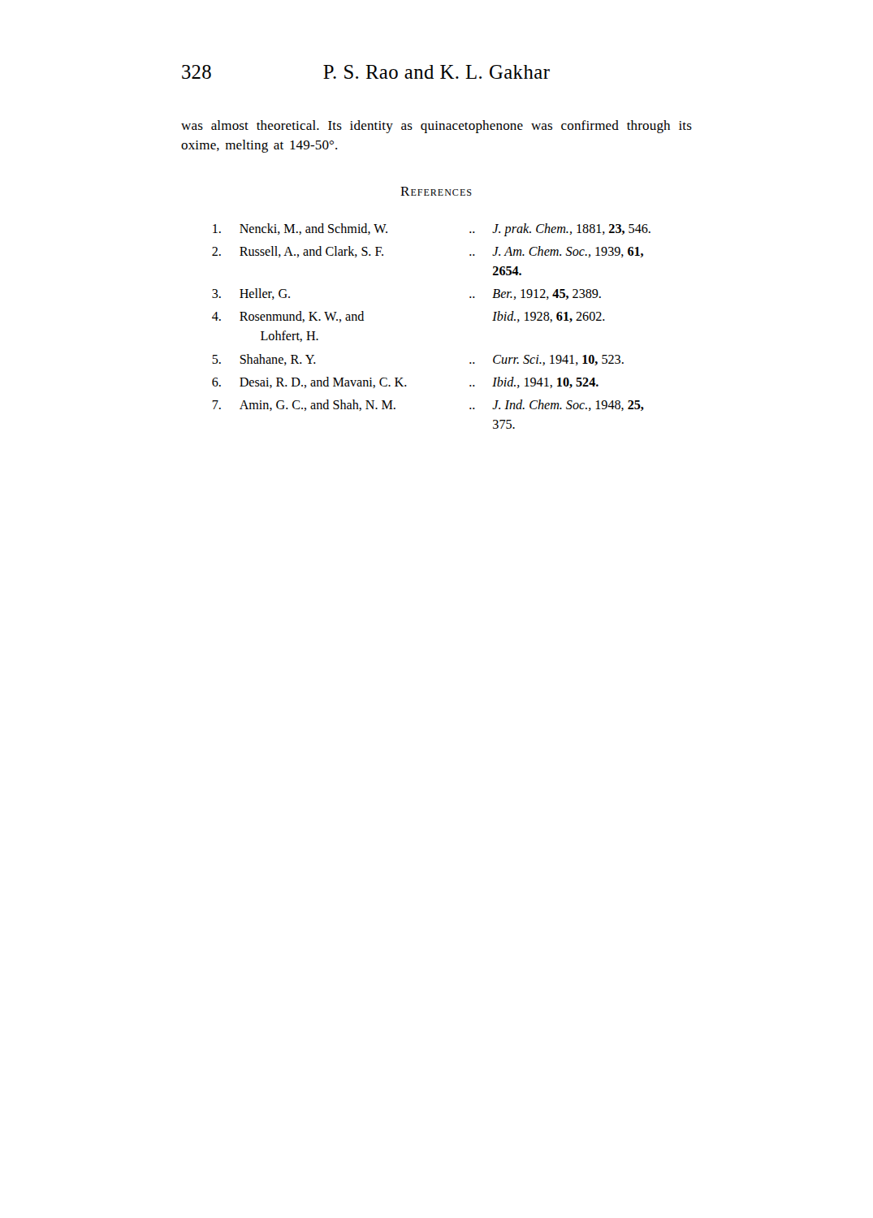328
P. S. Rao and K. L. Gakhar
was almost theoretical. Its identity as quinacetophenone was confirmed through its oxime, melting at 149-50°.
References
| 1. | Nencki, M., and Schmid, W. | .. | J. prak. Chem., 1881, 23, 546. |
| 2. | Russell, A., and Clark, S. F. | .. | J. Am. Chem. Soc., 1939, 61, 2654. |
| 3. | Heller, G. | .. | Ber., 1912, 45, 2389. |
| 4. | Rosenmund, K. W., and Lohfert, H. | | Ibid., 1928, 61, 2602. |
| 5. | Shahane, R. Y. | .. | Curr. Sci., 1941, 10, 523. |
| 6. | Desai, R. D., and Mavani, C. K. | .. | Ibid., 1941, 10, 524. |
| 7. | Amin, G. C., and Shah, N. M. | .. | J. Ind. Chem. Soc., 1948, 25, 375. |